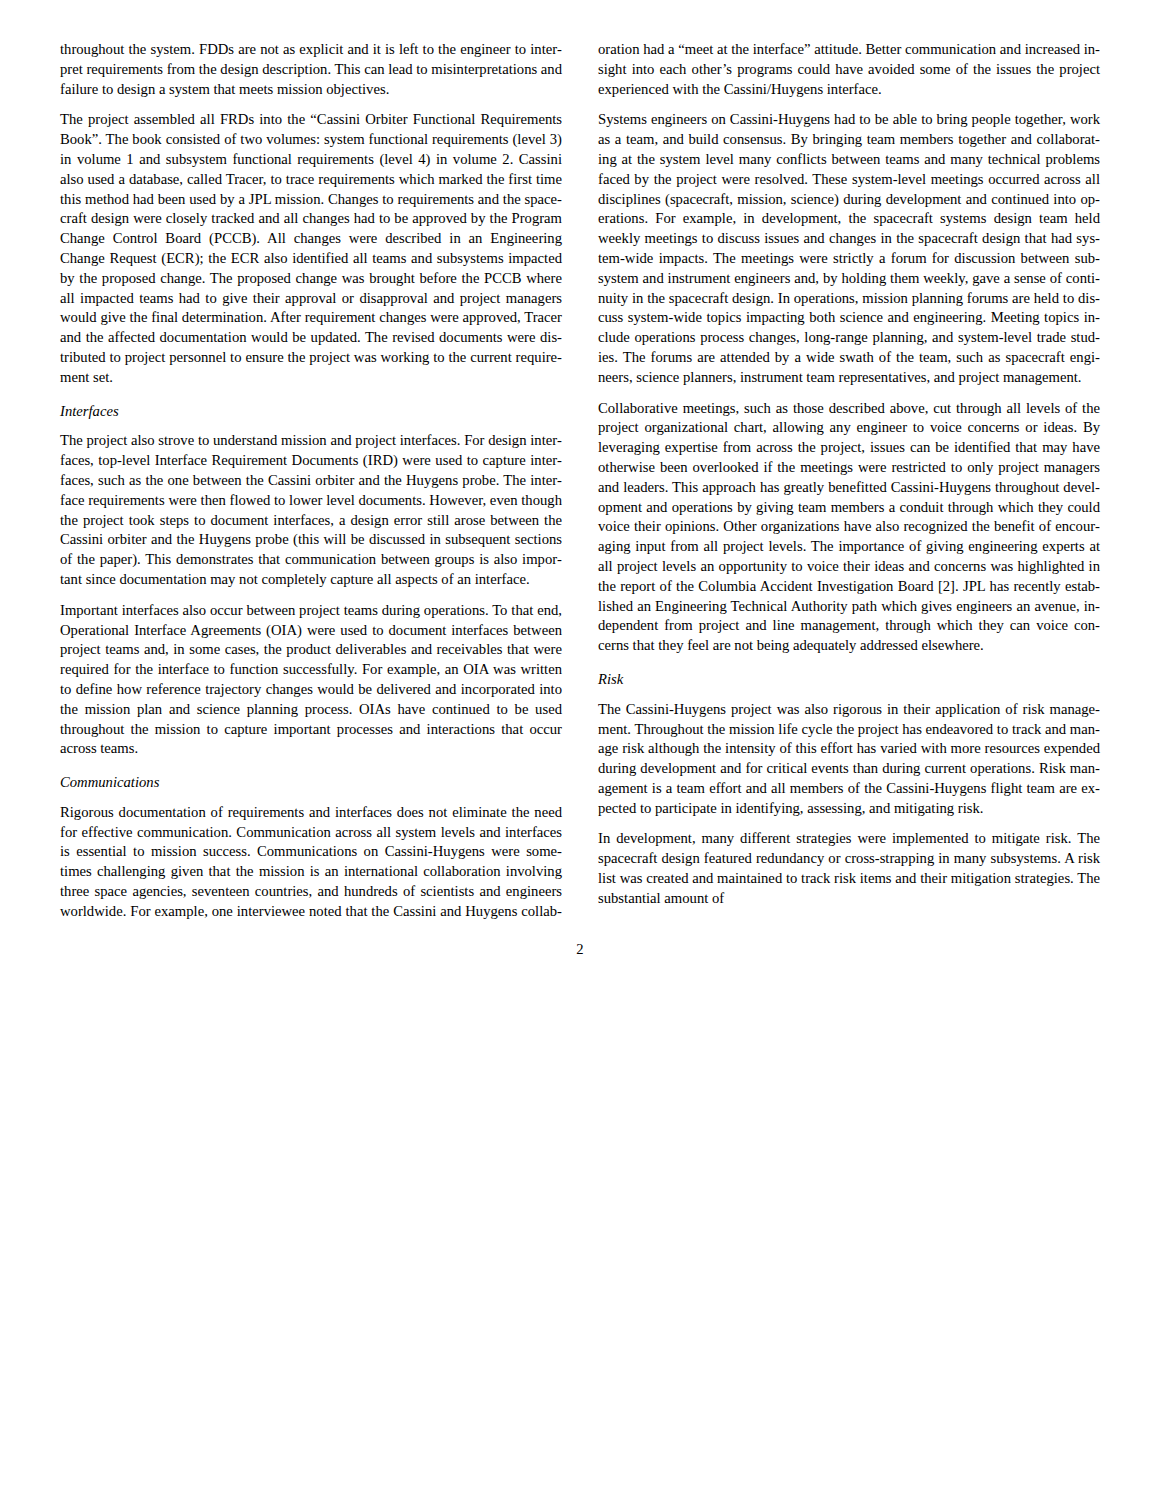throughout the system. FDDs are not as explicit and it is left to the engineer to interpret requirements from the design description. This can lead to misinterpretations and failure to design a system that meets mission objectives.
The project assembled all FRDs into the “Cassini Orbiter Functional Requirements Book”. The book consisted of two volumes: system functional requirements (level 3) in volume 1 and subsystem functional requirements (level 4) in volume 2. Cassini also used a database, called Tracer, to trace requirements which marked the first time this method had been used by a JPL mission. Changes to requirements and the spacecraft design were closely tracked and all changes had to be approved by the Program Change Control Board (PCCB). All changes were described in an Engineering Change Request (ECR); the ECR also identified all teams and subsystems impacted by the proposed change. The proposed change was brought before the PCCB where all impacted teams had to give their approval or disapproval and project managers would give the final determination. After requirement changes were approved, Tracer and the affected documentation would be updated. The revised documents were distributed to project personnel to ensure the project was working to the current requirement set.
Interfaces
The project also strove to understand mission and project interfaces. For design interfaces, top-level Interface Requirement Documents (IRD) were used to capture interfaces, such as the one between the Cassini orbiter and the Huygens probe. The interface requirements were then flowed to lower level documents. However, even though the project took steps to document interfaces, a design error still arose between the Cassini orbiter and the Huygens probe (this will be discussed in subsequent sections of the paper). This demonstrates that communication between groups is also important since documentation may not completely capture all aspects of an interface.
Important interfaces also occur between project teams during operations. To that end, Operational Interface Agreements (OIA) were used to document interfaces between project teams and, in some cases, the product deliverables and receivables that were required for the interface to function successfully. For example, an OIA was written to define how reference trajectory changes would be delivered and incorporated into the mission plan and science planning process. OIAs have continued to be used throughout the mission to capture important processes and interactions that occur across teams.
Communications
Rigorous documentation of requirements and interfaces does not eliminate the need for effective communication. Communication across all system levels and interfaces is essential to mission success. Communications on Cassini-Huygens were sometimes challenging given that the mission is an international collaboration involving three space agencies, seventeen countries, and hundreds of scientists and engineers worldwide. For example, one interviewee noted that the Cassini and Huygens collaboration had a “meet at the interface” attitude. Better communication and increased insight into each other’s programs could have avoided some of the issues the project experienced with the Cassini/Huygens interface.
Systems engineers on Cassini-Huygens had to be able to bring people together, work as a team, and build consensus. By bringing team members together and collaborating at the system level many conflicts between teams and many technical problems faced by the project were resolved. These system-level meetings occurred across all disciplines (spacecraft, mission, science) during development and continued into operations. For example, in development, the spacecraft systems design team held weekly meetings to discuss issues and changes in the spacecraft design that had system-wide impacts. The meetings were strictly a forum for discussion between subsystem and instrument engineers and, by holding them weekly, gave a sense of continuity in the spacecraft design. In operations, mission planning forums are held to discuss system-wide topics impacting both science and engineering. Meeting topics include operations process changes, long-range planning, and system-level trade studies. The forums are attended by a wide swath of the team, such as spacecraft engineers, science planners, instrument team representatives, and project management.
Collaborative meetings, such as those described above, cut through all levels of the project organizational chart, allowing any engineer to voice concerns or ideas. By leveraging expertise from across the project, issues can be identified that may have otherwise been overlooked if the meetings were restricted to only project managers and leaders. This approach has greatly benefitted Cassini-Huygens throughout development and operations by giving team members a conduit through which they could voice their opinions. Other organizations have also recognized the benefit of encouraging input from all project levels. The importance of giving engineering experts at all project levels an opportunity to voice their ideas and concerns was highlighted in the report of the Columbia Accident Investigation Board [2]. JPL has recently established an Engineering Technical Authority path which gives engineers an avenue, independent from project and line management, through which they can voice concerns that they feel are not being adequately addressed elsewhere.
Risk
The Cassini-Huygens project was also rigorous in their application of risk management. Throughout the mission life cycle the project has endeavored to track and manage risk although the intensity of this effort has varied with more resources expended during development and for critical events than during current operations. Risk management is a team effort and all members of the Cassini-Huygens flight team are expected to participate in identifying, assessing, and mitigating risk.
In development, many different strategies were implemented to mitigate risk. The spacecraft design featured redundancy or cross-strapping in many subsystems. A risk list was created and maintained to track risk items and their mitigation strategies. The substantial amount of
2